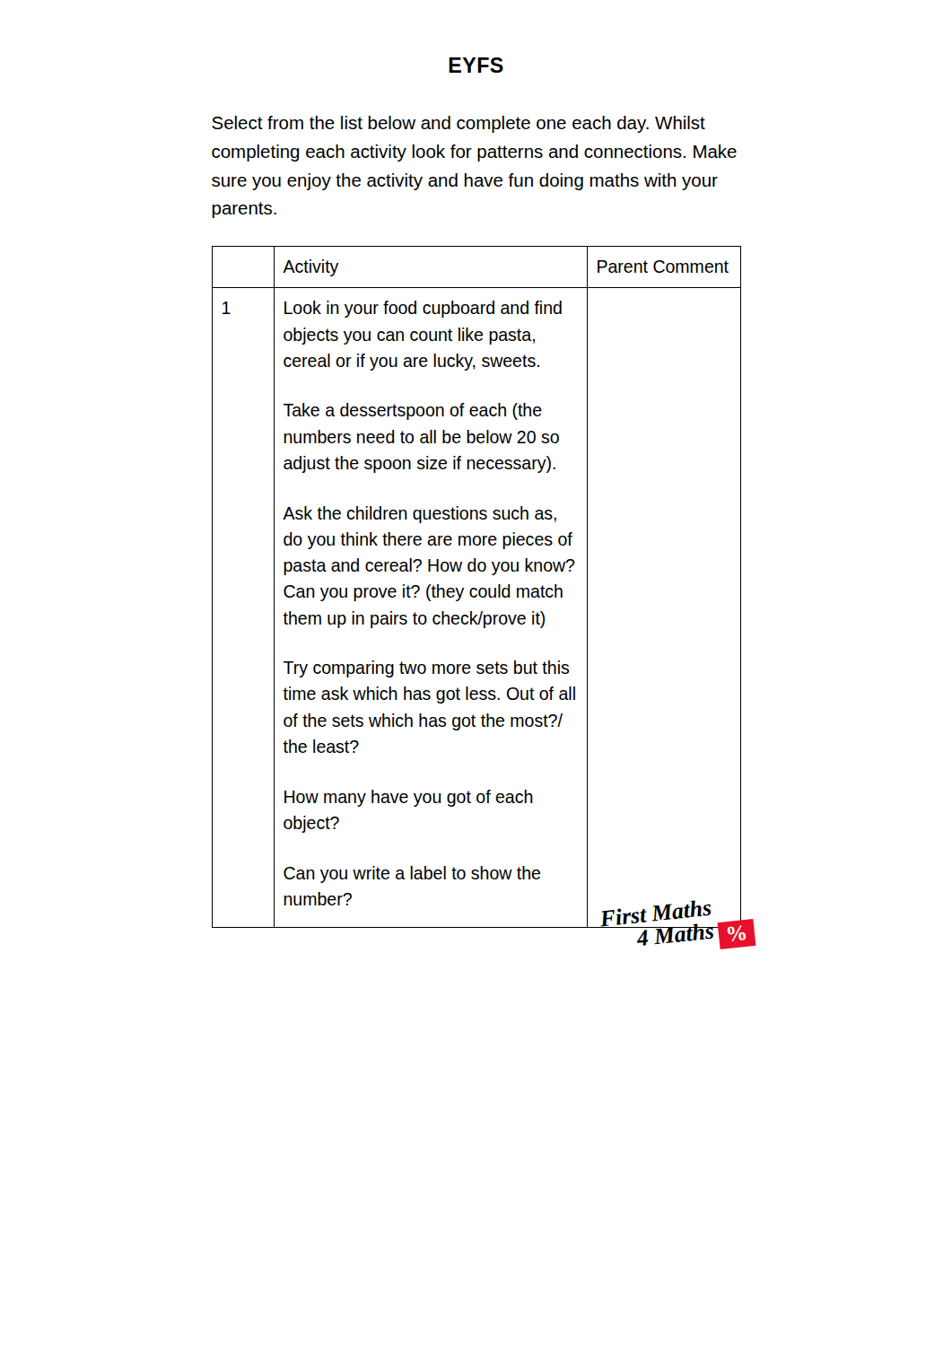EYFS
Select from the list below and complete one each day. Whilst completing each activity look for patterns and connections. Make sure you enjoy the activity and have fun doing maths with your parents.
| | Activity | Parent Comment |
| --- | --- | --- |
| 1 | Look in your food cupboard and find objects you can count like pasta, cereal or if you are lucky, sweets. Take a dessertspoon of each (the numbers need to all be below 20 so adjust the spoon size if necessary). Ask the children questions such as, do you think there are more pieces of pasta and cereal? How do you know? Can you prove it? (they could match them up in pairs to check/prove it) Try comparing two more sets but this time ask which has got less. Out of all of the sets which has got the most?/ the least? How many have you got of each object? Can you write a label to show the number? | |
First Maths 4 Maths%